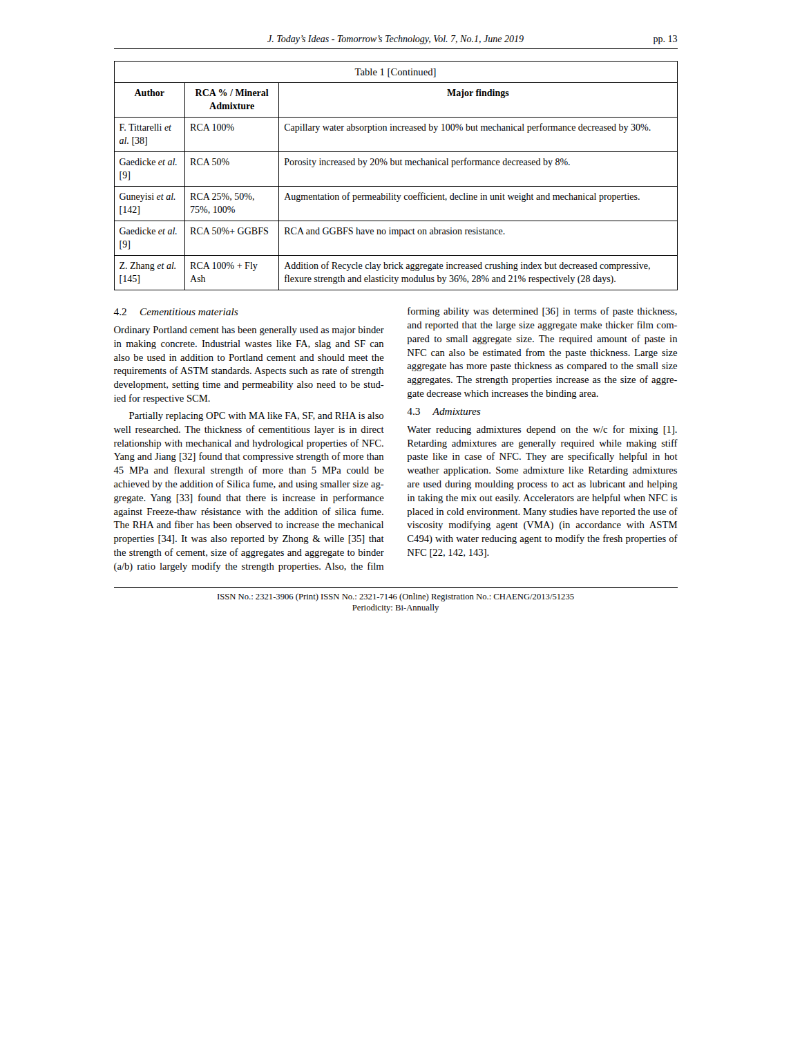J. Today’s Ideas - Tomorrow’s Technology, Vol. 7, No.1, June 2019 pp. 13
Table 1 [Continued]
| Author | RCA % / Mineral Admixture | Major findings |
| --- | --- | --- |
| F. Tittarelli et al. [38] | RCA 100% | Capillary water absorption increased by 100% but mechanical performance decreased by 30%. |
| Gaedicke et al. [9] | RCA 50% | Porosity increased by 20% but mechanical performance decreased by 8%. |
| Guneyisi et al. [142] | RCA 25%, 50%, 75%, 100% | Augmentation of permeability coefficient, decline in unit weight and mechanical properties. |
| Gaedicke et al. [9] | RCA 50%+ GGBFS | RCA and GGBFS have no impact on abrasion resistance. |
| Z. Zhang et al. [145] | RCA 100% + Fly Ash | Addition of Recycle clay brick aggregate increased crushing index but decreased compressive, flexure strength and elasticity modulus by 36%, 28% and 21% respectively (28 days). |
4.2 Cementitious materials
Ordinary Portland cement has been generally used as major binder in making concrete. Industrial wastes like FA, slag and SF can also be used in addition to Portland cement and should meet the requirements of ASTM standards. Aspects such as rate of strength development, setting time and permeability also need to be studied for respective SCM.
Partially replacing OPC with MA like FA, SF, and RHA is also well researched. The thickness of cementitious layer is in direct relationship with mechanical and hydrological properties of NFC. Yang and Jiang [32] found that compressive strength of more than 45 MPa and flexural strength of more than 5 MPa could be achieved by the addition of Silica fume, and using smaller size aggregate. Yang [33] found that there is increase in performance against Freeze-thaw résistance with the addition of silica fume. The RHA and fiber has been observed to increase the mechanical properties [34]. It was also reported by Zhong & wille [35] that the strength of cement, size of aggregates and aggregate to binder (a/b) ratio largely modify the strength properties. Also, the film forming ability was determined [36] in terms of paste thickness, and reported that the large size aggregate make thicker film compared to small aggregate size. The required amount of paste in NFC can also be estimated from the paste thickness. Large size aggregate has more paste thickness as compared to the small size aggregates. The strength properties increase as the size of aggregate decrease which increases the binding area.
4.3 Admixtures
Water reducing admixtures depend on the w/c for mixing [1]. Retarding admixtures are generally required while making stiff paste like in case of NFC. They are specifically helpful in hot weather application. Some admixture like Retarding admixtures are used during moulding process to act as lubricant and helping in taking the mix out easily. Accelerators are helpful when NFC is placed in cold environment. Many studies have reported the use of viscosity modifying agent (VMA) (in accordance with ASTM C494) with water reducing agent to modify the fresh properties of NFC [22, 142, 143].
ISSN No.: 2321-3906 (Print) ISSN No.: 2321-7146 (Online) Registration No.: CHAENG/2013/51235
Periodicity: Bi-Annually